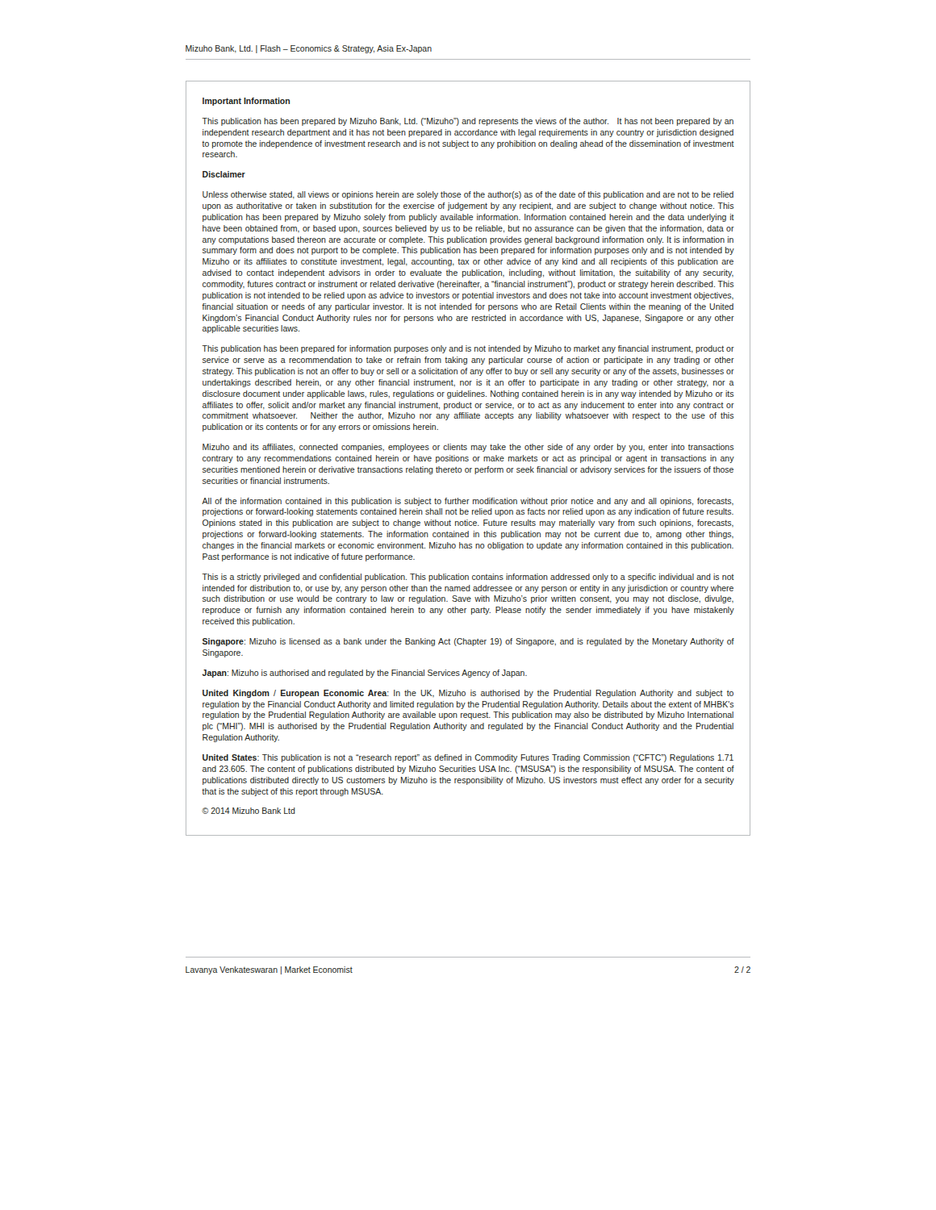Mizuho Bank, Ltd. | Flash – Economics & Strategy, Asia Ex-Japan
Important Information
This publication has been prepared by Mizuho Bank, Ltd. (“Mizuho”) and represents the views of the author. It has not been prepared by an independent research department and it has not been prepared in accordance with legal requirements in any country or jurisdiction designed to promote the independence of investment research and is not subject to any prohibition on dealing ahead of the dissemination of investment research.
Disclaimer
Unless otherwise stated, all views or opinions herein are solely those of the author(s) as of the date of this publication and are not to be relied upon as authoritative or taken in substitution for the exercise of judgement by any recipient, and are subject to change without notice. This publication has been prepared by Mizuho solely from publicly available information. Information contained herein and the data underlying it have been obtained from, or based upon, sources believed by us to be reliable, but no assurance can be given that the information, data or any computations based thereon are accurate or complete. This publication provides general background information only. It is information in summary form and does not purport to be complete. This publication has been prepared for information purposes only and is not intended by Mizuho or its affiliates to constitute investment, legal, accounting, tax or other advice of any kind and all recipients of this publication are advised to contact independent advisors in order to evaluate the publication, including, without limitation, the suitability of any security, commodity, futures contract or instrument or related derivative (hereinafter, a “financial instrument”), product or strategy herein described. This publication is not intended to be relied upon as advice to investors or potential investors and does not take into account investment objectives, financial situation or needs of any particular investor. It is not intended for persons who are Retail Clients within the meaning of the United Kingdom’s Financial Conduct Authority rules nor for persons who are restricted in accordance with US, Japanese, Singapore or any other applicable securities laws.
This publication has been prepared for information purposes only and is not intended by Mizuho to market any financial instrument, product or service or serve as a recommendation to take or refrain from taking any particular course of action or participate in any trading or other strategy. This publication is not an offer to buy or sell or a solicitation of any offer to buy or sell any security or any of the assets, businesses or undertakings described herein, or any other financial instrument, nor is it an offer to participate in any trading or other strategy, nor a disclosure document under applicable laws, rules, regulations or guidelines. Nothing contained herein is in any way intended by Mizuho or its affiliates to offer, solicit and/or market any financial instrument, product or service, or to act as any inducement to enter into any contract or commitment whatsoever. Neither the author, Mizuho nor any affiliate accepts any liability whatsoever with respect to the use of this publication or its contents or for any errors or omissions herein.
Mizuho and its affiliates, connected companies, employees or clients may take the other side of any order by you, enter into transactions contrary to any recommendations contained herein or have positions or make markets or act as principal or agent in transactions in any securities mentioned herein or derivative transactions relating thereto or perform or seek financial or advisory services for the issuers of those securities or financial instruments.
All of the information contained in this publication is subject to further modification without prior notice and any and all opinions, forecasts, projections or forward-looking statements contained herein shall not be relied upon as facts nor relied upon as any indication of future results. Opinions stated in this publication are subject to change without notice. Future results may materially vary from such opinions, forecasts, projections or forward-looking statements. The information contained in this publication may not be current due to, among other things, changes in the financial markets or economic environment. Mizuho has no obligation to update any information contained in this publication. Past performance is not indicative of future performance.
This is a strictly privileged and confidential publication. This publication contains information addressed only to a specific individual and is not intended for distribution to, or use by, any person other than the named addressee or any person or entity in any jurisdiction or country where such distribution or use would be contrary to law or regulation. Save with Mizuho’s prior written consent, you may not disclose, divulge, reproduce or furnish any information contained herein to any other party. Please notify the sender immediately if you have mistakenly received this publication.
Singapore: Mizuho is licensed as a bank under the Banking Act (Chapter 19) of Singapore, and is regulated by the Monetary Authority of Singapore.
Japan: Mizuho is authorised and regulated by the Financial Services Agency of Japan.
United Kingdom / European Economic Area: In the UK, Mizuho is authorised by the Prudential Regulation Authority and subject to regulation by the Financial Conduct Authority and limited regulation by the Prudential Regulation Authority. Details about the extent of MHBK's regulation by the Prudential Regulation Authority are available upon request. This publication may also be distributed by Mizuho International plc (“MHI”). MHI is authorised by the Prudential Regulation Authority and regulated by the Financial Conduct Authority and the Prudential Regulation Authority.
United States: This publication is not a “research report” as defined in Commodity Futures Trading Commission (“CFTC”) Regulations 1.71 and 23.605. The content of publications distributed by Mizuho Securities USA Inc. (“MSUSA”) is the responsibility of MSUSA. The content of publications distributed directly to US customers by Mizuho is the responsibility of Mizuho. US investors must effect any order for a security that is the subject of this report through MSUSA.
© 2014 Mizuho Bank Ltd
Lavanya Venkateswaran | Market Economist 2 / 2